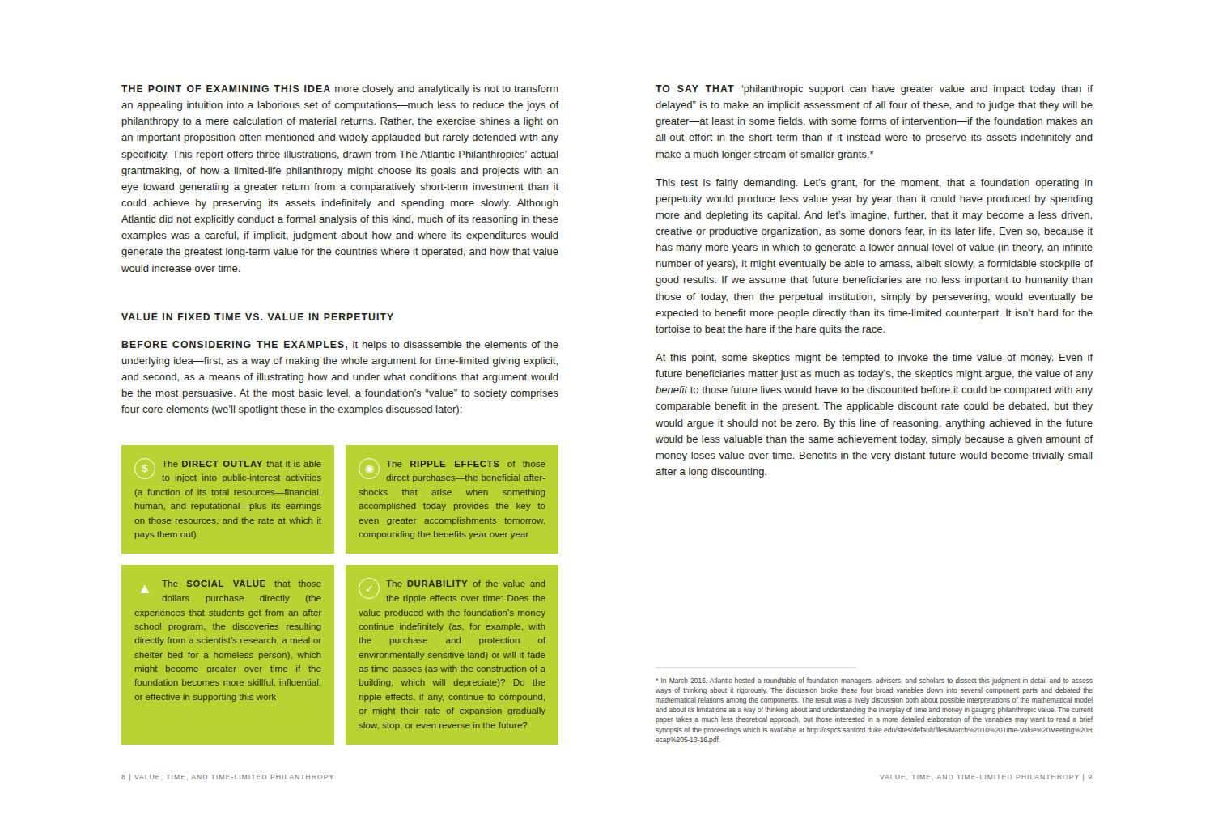THE POINT OF EXAMINING THIS IDEA more closely and analytically is not to transform an appealing intuition into a laborious set of computations—much less to reduce the joys of philanthropy to a mere calculation of material returns. Rather, the exercise shines a light on an important proposition often mentioned and widely applauded but rarely defended with any specificity. This report offers three illustrations, drawn from The Atlantic Philanthropies’ actual grantmaking, of how a limited-life philanthropy might choose its goals and projects with an eye toward generating a greater return from a comparatively short-term investment than it could achieve by preserving its assets indefinitely and spending more slowly. Although Atlantic did not explicitly conduct a formal analysis of this kind, much of its reasoning in these examples was a careful, if implicit, judgment about how and where its expenditures would generate the greatest long-term value for the countries where it operated, and how that value would increase over time.
Value in Fixed Time vs. Value in Perpetuity
BEFORE CONSIDERING THE EXAMPLES, it helps to disassemble the elements of the underlying idea—first, as a way of making the whole argument for time-limited giving explicit, and second, as a means of illustrating how and under what conditions that argument would be the most persuasive. At the most basic level, a foundation’s “value” to society comprises four core elements (we’ll spotlight these in the examples discussed later):
$ The direct outlay that it is able to inject into public-interest activities (a function of its total resources—financial, human, and reputational—plus its earnings on those resources, and the rate at which it pays them out)
◉ The ripple effects of those direct purchases—the beneficial after-shocks that arise when something accomplished today provides the key to even greater accomplishments tomorrow, compounding the benefits year over year
▲ The social value that those dollars purchase directly (the experiences that students get from an after school program, the discoveries resulting directly from a scientist’s research, a meal or shelter bed for a homeless person), which might become greater over time if the foundation becomes more skillful, influential, or effective in supporting this work
✓ The durability of the value and the ripple effects over time: Does the value produced with the foundation’s money continue indefinitely (as, for example, with the purchase and protection of environmentally sensitive land) or will it fade as time passes (as with the construction of a building, which will depreciate)? Do the ripple effects, if any, continue to compound, or might their rate of expansion gradually slow, stop, or even reverse in the future?
8 | Value, Time, and Time-Limited Philanthropy
TO SAY THAT “philanthropic support can have greater value and impact today than if delayed” is to make an implicit assessment of all four of these, and to judge that they will be greater—at least in some fields, with some forms of intervention—if the foundation makes an all-out effort in the short term than if it instead were to preserve its assets indefinitely and make a much longer stream of smaller grants.*
This test is fairly demanding. Let’s grant, for the moment, that a foundation operating in perpetuity would produce less value year by year than it could have produced by spending more and depleting its capital. And let’s imagine, further, that it may become a less driven, creative or productive organization, as some donors fear, in its later life. Even so, because it has many more years in which to generate a lower annual level of value (in theory, an infinite number of years), it might eventually be able to amass, albeit slowly, a formidable stockpile of good results. If we assume that future beneficiaries are no less important to humanity than those of today, then the perpetual institution, simply by persevering, would eventually be expected to benefit more people directly than its time-limited counterpart. It isn’t hard for the tortoise to beat the hare if the hare quits the race.
At this point, some skeptics might be tempted to invoke the time value of money. Even if future beneficiaries matter just as much as today’s, the skeptics might argue, the value of any benefit to those future lives would have to be discounted before it could be compared with any comparable benefit in the present. The applicable discount rate could be debated, but they would argue it should not be zero. By this line of reasoning, anything achieved in the future would be less valuable than the same achievement today, simply because a given amount of money loses value over time. Benefits in the very distant future would become trivially small after a long discounting.
* In March 2016, Atlantic hosted a roundtable of foundation managers, advisers, and scholars to dissect this judgment in detail and to assess ways of thinking about it rigorously. The discussion broke these four broad variables down into several component parts and debated the mathematical relations among the components. The result was a lively discussion both about possible interpretations of the mathematical model and about its limitations as a way of thinking about and understanding the interplay of time and money in gauging philanthropic value. The current paper takes a much less theoretical approach, but those interested in a more detailed elaboration of the variables may want to read a brief synopsis of the proceedings which is available at http://cspcs.sanford.duke.edu/sites/default/files/March%2010%20Time-Value%20Meeting%20Recap%205-13-16.pdf.
Value, Time, and Time-Limited Philanthropy | 9